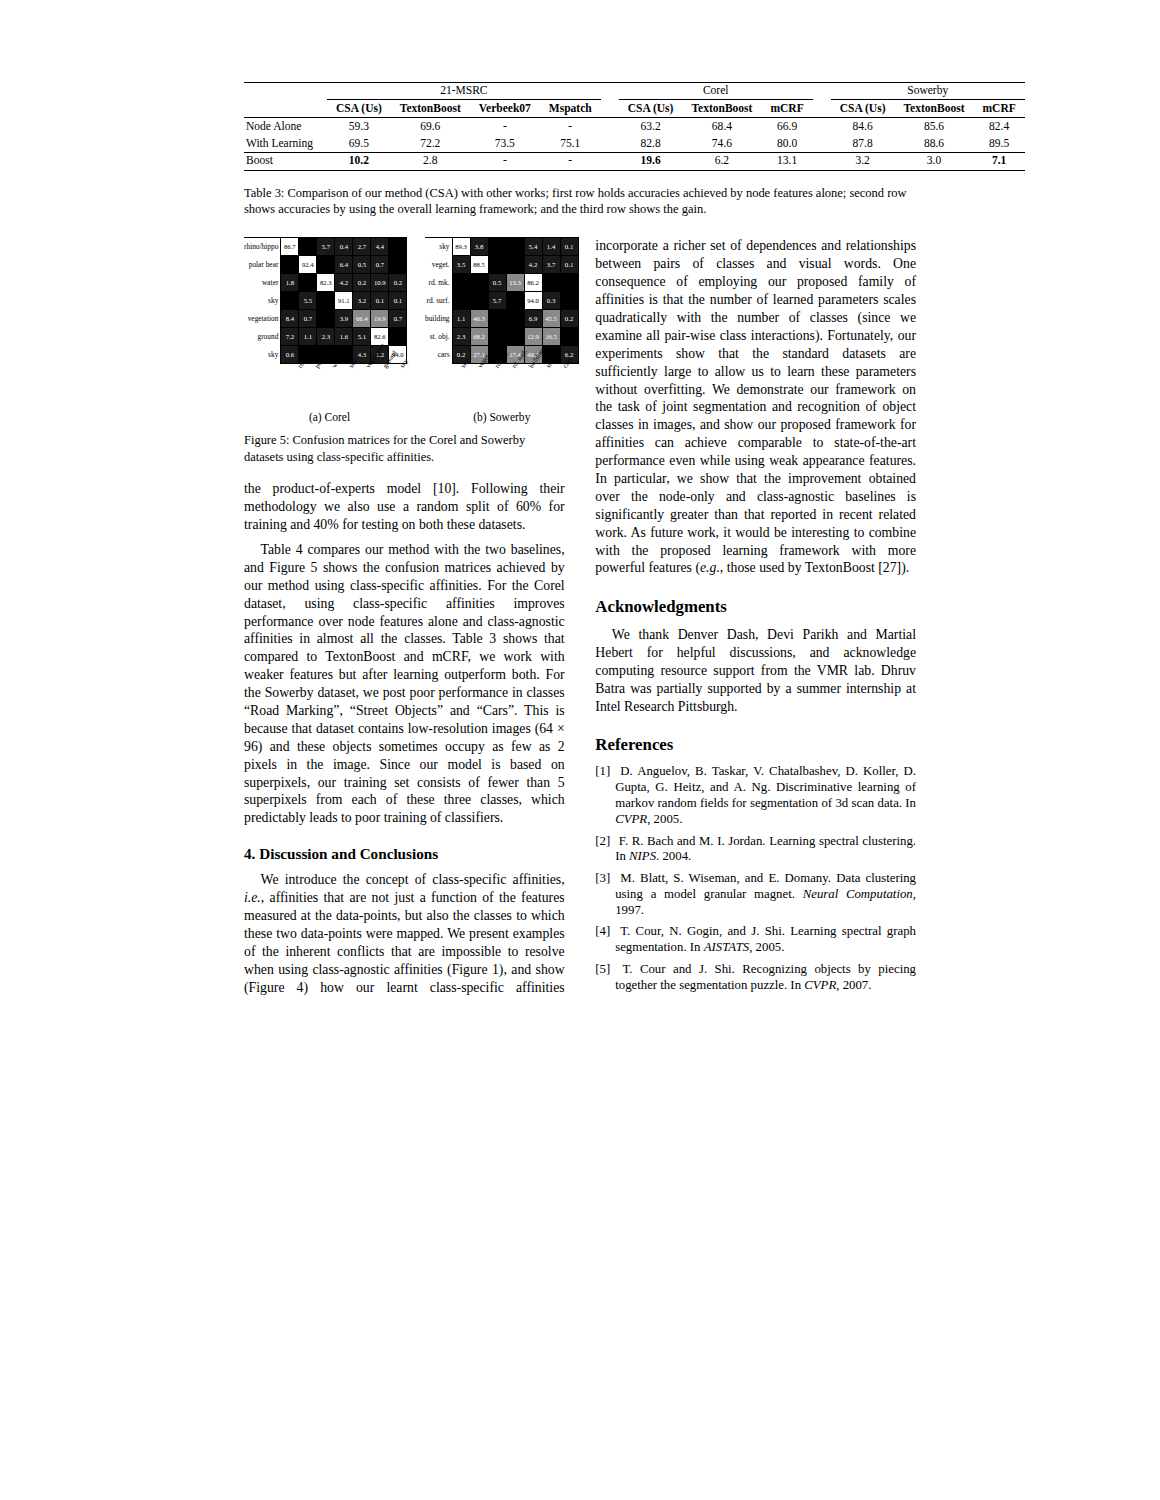| | 21-MSRC | | Corel | | Sowerby |
| --- | --- | --- | --- | --- | --- |
| | CSA (Us) | TextonBoost | Verbeek07 | Mspatch | | CSA (Us) | TextonBoost | mCRF | | CSA (Us) | TextonBoost | mCRF |
| Node Alone | 59.3 | 69.6 | - | - | | 63.2 | 68.4 | 66.9 | | 84.6 | 85.6 | 82.4 |
| With Learning | 69.5 | 72.2 | 73.5 | 75.1 | | 82.8 | 74.6 | 80.0 | | 87.8 | 88.6 | 89.5 |
| Boost | 10.2 | 2.8 | - | - | | 19.6 | 6.2 | 13.1 | | 3.2 | 3.0 | 7.1 |
Table 3: Comparison of our method (CSA) with other works; first row holds accuracies achieved by node features alone; second row shows accuracies by using the overall learning framework; and the third row shows the gain.
| rhino/hippo | 86.7 | | 5.7 | 0.4 | 2.7 | 4.4 | |
| polar bear | | 92.4 | | 6.4 | 0.5 | 0.7 | |
| water | 1.8 | | 82.3 | 4.2 | 0.2 | 10.9 | 0.2 |
| sky | | 5.5 | | 91.1 | 3.2 | 0.1 | 0.1 |
| vegetation | 8.4 | 0.7 | | 3.9 | 66.4 | 19.9 | 0.7 |
| ground | 7.2 | 1.1 | 2.3 | 1.6 | 5.1 | 82.6 | |
| sky | 0.6 | | | | 4.3 | 1.2 | 94.0 |
rhino/hippo polar bear water sky vegetation ground sky
(a) Corel
| sky | 89.3 | 3.8 | | | 5.4 | 1.4 | 0.1 |
| veget. | 3.5 | 88.5 | | | 4.2 | 3.7 | 0.1 |
| rd. mk. | | | 0.5 | 13.3 | 86.2 | | |
| rd. surf. | | | 5.7 | | 94.0 | 0.3 | |
| building | 1.1 | 46.3 | | | 6.9 | 45.5 | 0.2 |
| st. obj. | 2.3 | 68.2 | | | 12.9 | 16.5 | |
| cars | 0.2 | 27.1 | | 17.4 | 49.1 | | 6.2 |
sky veget. rd. mk. rd. surf. building st. obj. cars
(b) Sowerby
Figure 5: Confusion matrices for the Corel and Sowerby datasets using class-specific affinities.
the product-of-experts model [10]. Following their methodology we also use a random split of 60% for training and 40% for testing on both these datasets.
Table 4 compares our method with the two baselines, and Figure 5 shows the confusion matrices achieved by our method using class-specific affinities. For the Corel dataset, using class-specific affinities improves performance over node features alone and class-agnostic affinities in almost all the classes. Table 3 shows that compared to TextonBoost and mCRF, we work with weaker features but after learning outperform both. For the Sowerby dataset, we post poor performance in classes “Road Marking”, “Street Objects” and “Cars”. This is because that dataset contains low-resolution images (64 × 96) and these objects sometimes occupy as few as 2 pixels in the image. Since our model is based on superpixels, our training set consists of fewer than 5 superpixels from each of these three classes, which predictably leads to poor training of classifiers.
4. Discussion and Conclusions
We introduce the concept of class-specific affinities, i.e., affinities that are not just a function of the features measured at the data-points, but also the classes to which these two data-points were mapped. We present examples of the inherent conflicts that are impossible to resolve when using class-agnostic affinities (Figure 1), and show (Figure 4) how our learnt class-specific affinities incorporate a richer set of dependences and relationships between pairs of classes and visual words. One consequence of employing our proposed family of affinities is that the number of learned parameters scales quadratically with the number of classes (since we examine all pair-wise class interactions). Fortunately, our experiments show that the standard datasets are sufficiently large to allow us to learn these parameters without overfitting. We demonstrate our framework on the task of joint segmentation and recognition of object classes in images, and show our proposed framework for affinities can achieve comparable to state-of-the-art performance even while using weak appearance features. In particular, we show that the improvement obtained over the node-only and class-agnostic baselines is significantly greater than that reported in recent related work. As future work, it would be interesting to combine with the proposed learning framework with more powerful features (e.g., those used by TextonBoost [27]).
Acknowledgments
We thank Denver Dash, Devi Parikh and Martial Hebert for helpful discussions, and acknowledge computing resource support from the VMR lab. Dhruv Batra was partially supported by a summer internship at Intel Research Pittsburgh.
References
[1] D. Anguelov, B. Taskar, V. Chatalbashev, D. Koller, D. Gupta, G. Heitz, and A. Ng. Discriminative learning of markov random fields for segmentation of 3d scan data. In CVPR, 2005.
[2] F. R. Bach and M. I. Jordan. Learning spectral clustering. In NIPS. 2004.
[3] M. Blatt, S. Wiseman, and E. Domany. Data clustering using a model granular magnet. Neural Computation, 1997.
[4] T. Cour, N. Gogin, and J. Shi. Learning spectral graph segmentation. In AISTATS, 2005.
[5] T. Cour and J. Shi. Recognizing objects by piecing together the segmentation puzzle. In CVPR, 2007.